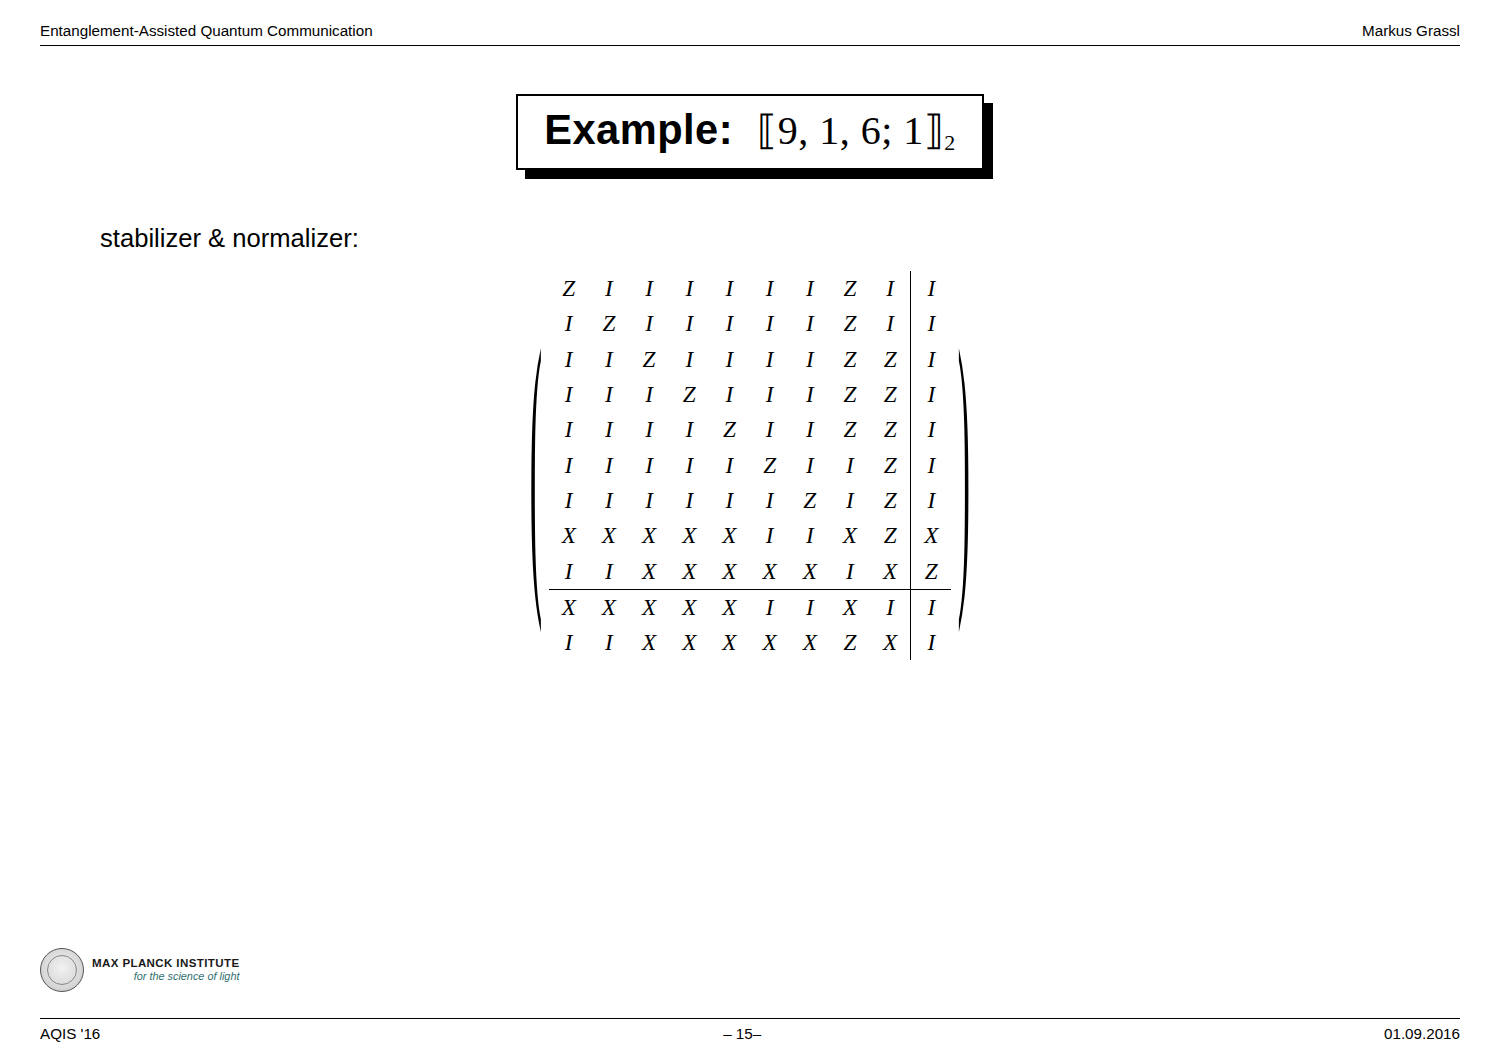Entanglement-Assisted Quantum Communication
Markus Grassl
Example: ⟦9, 1, 6; 1⟧2
stabilizer & normalizer:
(
| Z | I | I | I | I | I | I | Z | I | I |
| I | Z | I | I | I | I | I | Z | I | I |
| I | I | Z | I | I | I | I | Z | Z | I |
| I | I | I | Z | I | I | I | Z | Z | I |
| I | I | I | I | Z | I | I | Z | Z | I |
| I | I | I | I | I | Z | I | I | Z | I |
| I | I | I | I | I | I | Z | I | Z | I |
| X | X | X | X | X | I | I | X | Z | X |
| I | I | X | X | X | X | X | I | X | Z |
| X | X | X | X | X | I | I | X | I | I |
| I | I | X | X | X | X | X | Z | X | I |
)
MAX PLANCK INSTITUTE
for the science of light
AQIS '16
– 15–
01.09.2016